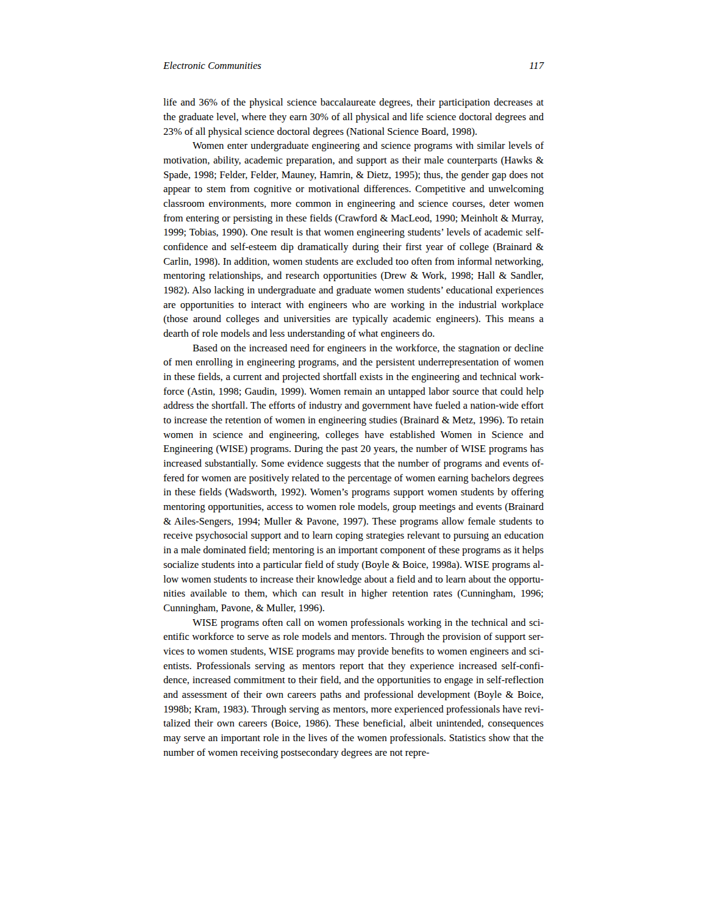Electronic Communities 117
life and 36% of the physical science baccalaureate degrees, their participation decreases at the graduate level, where they earn 30% of all physical and life science doctoral degrees and 23% of all physical science doctoral degrees (National Science Board, 1998).
Women enter undergraduate engineering and science programs with similar levels of motivation, ability, academic preparation, and support as their male counterparts (Hawks & Spade, 1998; Felder, Felder, Mauney, Hamrin, & Dietz, 1995); thus, the gender gap does not appear to stem from cognitive or motivational differences. Competitive and unwelcoming classroom environments, more common in engineering and science courses, deter women from entering or persisting in these fields (Crawford & MacLeod, 1990; Meinholt & Murray, 1999; Tobias, 1990). One result is that women engineering students’ levels of academic self-confidence and self-esteem dip dramatically during their first year of college (Brainard & Carlin, 1998). In addition, women students are excluded too often from informal networking, mentoring relationships, and research opportunities (Drew & Work, 1998; Hall & Sandler, 1982). Also lacking in undergraduate and graduate women students’ educational experiences are opportunities to interact with engineers who are working in the industrial workplace (those around colleges and universities are typically academic engineers). This means a dearth of role models and less understanding of what engineers do.
Based on the increased need for engineers in the workforce, the stagnation or decline of men enrolling in engineering programs, and the persistent underrepresentation of women in these fields, a current and projected shortfall exists in the engineering and technical workforce (Astin, 1998; Gaudin, 1999). Women remain an untapped labor source that could help address the shortfall. The efforts of industry and government have fueled a nation-wide effort to increase the retention of women in engineering studies (Brainard & Metz, 1996). To retain women in science and engineering, colleges have established Women in Science and Engineering (WISE) programs. During the past 20 years, the number of WISE programs has increased substantially. Some evidence suggests that the number of programs and events offered for women are positively related to the percentage of women earning bachelors degrees in these fields (Wadsworth, 1992). Women’s programs support women students by offering mentoring opportunities, access to women role models, group meetings and events (Brainard & Ailes-Sengers, 1994; Muller & Pavone, 1997). These programs allow female students to receive psychosocial support and to learn coping strategies relevant to pursuing an education in a male dominated field; mentoring is an important component of these programs as it helps socialize students into a particular field of study (Boyle & Boice, 1998a). WISE programs allow women students to increase their knowledge about a field and to learn about the opportunities available to them, which can result in higher retention rates (Cunningham, 1996; Cunningham, Pavone, & Muller, 1996).
WISE programs often call on women professionals working in the technical and scientific workforce to serve as role models and mentors. Through the provision of support services to women students, WISE programs may provide benefits to women engineers and scientists. Professionals serving as mentors report that they experience increased self-confidence, increased commitment to their field, and the opportunities to engage in self-reflection and assessment of their own careers paths and professional development (Boyle & Boice, 1998b; Kram, 1983). Through serving as mentors, more experienced professionals have revitalized their own careers (Boice, 1986). These beneficial, albeit unintended, consequences may serve an important role in the lives of the women professionals. Statistics show that the number of women receiving postsecondary degrees are not repre-